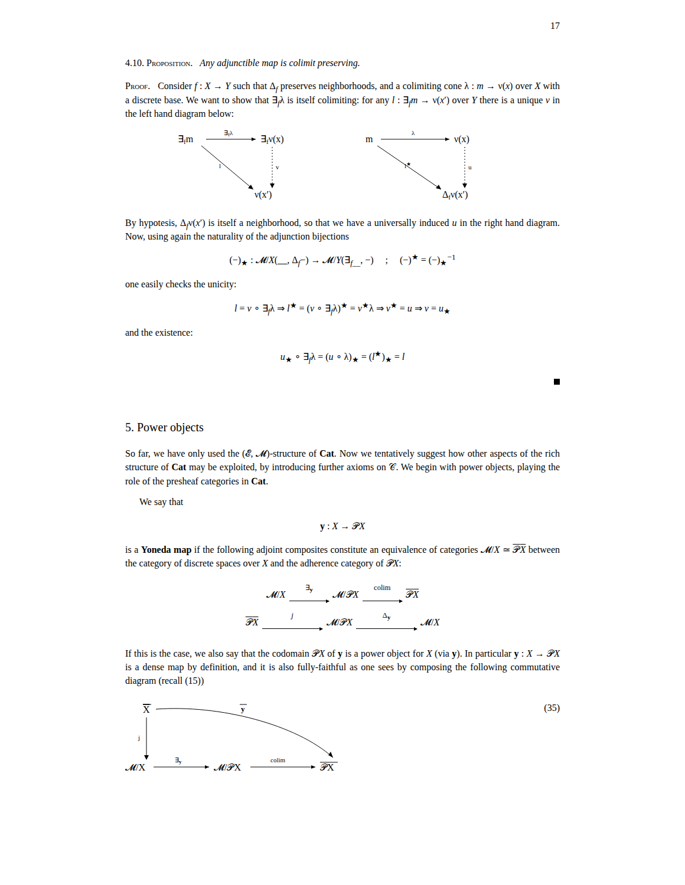17
4.10. Proposition. Any adjunctible map is colimit preserving.
Proof. Consider f : X → Y such that Δf preserves neighborhoods, and a colimiting cone λ : m → ν(x) over X with a discrete base. We want to show that ∃fλ is itself colimiting: for any l : ∃fm → ν(x′) over Y there is a unique v in the left hand diagram below:
∃fm ∃fν(x) ν(x′) ∃fλ l v m ν(x) Δfν(x′) λ l★ u
By hypotesis, Δfν(x′) is itself a neighborhood, so that we have a universally induced u in the right hand diagram. Now, using again the naturality of the adjunction bijections
(−)★ : 𝓜/X(__, Δf−) → 𝓜/Y(∃f__, −) ; (−)★ = (−)★−1
one easily checks the unicity:
l = v ∘ ∃fλ ⇒ l★ = (v ∘ ∃fλ)★ = v★λ ⇒ v★ = u ⇒ v = u★
and the existence:
u★ ∘ ∃fλ = (u ∘ λ)★ = (l★)★ = l
5. Power objects
So far, we have only used the (𝓔, 𝓜)-structure of Cat. Now we tentatively suggest how other aspects of the rich structure of Cat may be exploited, by introducing further axioms on 𝒞. We begin with power objects, playing the role of the presheaf categories in Cat.
We say that
y : X → 𝒫X
is a Yoneda map if the following adjoint composites constitute an equivalence of categories 𝓜/X ≃ 𝒫X between the category of discrete spaces over X and the adherence category of 𝒫X:
| 𝓜/ X | ∃ y | 𝓜/𝒫 X | colim | 𝒫 X |
| 𝒫 X | j | 𝓜/𝒫 X | Δ y | 𝓜/ X |
If this is the case, we also say that the codomain 𝒫X of y is a power object for X (via y). In particular y : X → 𝒫X is a dense map by definition, and it is also fully-faithful as one sees by composing the following commutative diagram (recall (15))
(35)
X 𝓜/X 𝓜/𝒫X 𝒫X j y ∃y colim